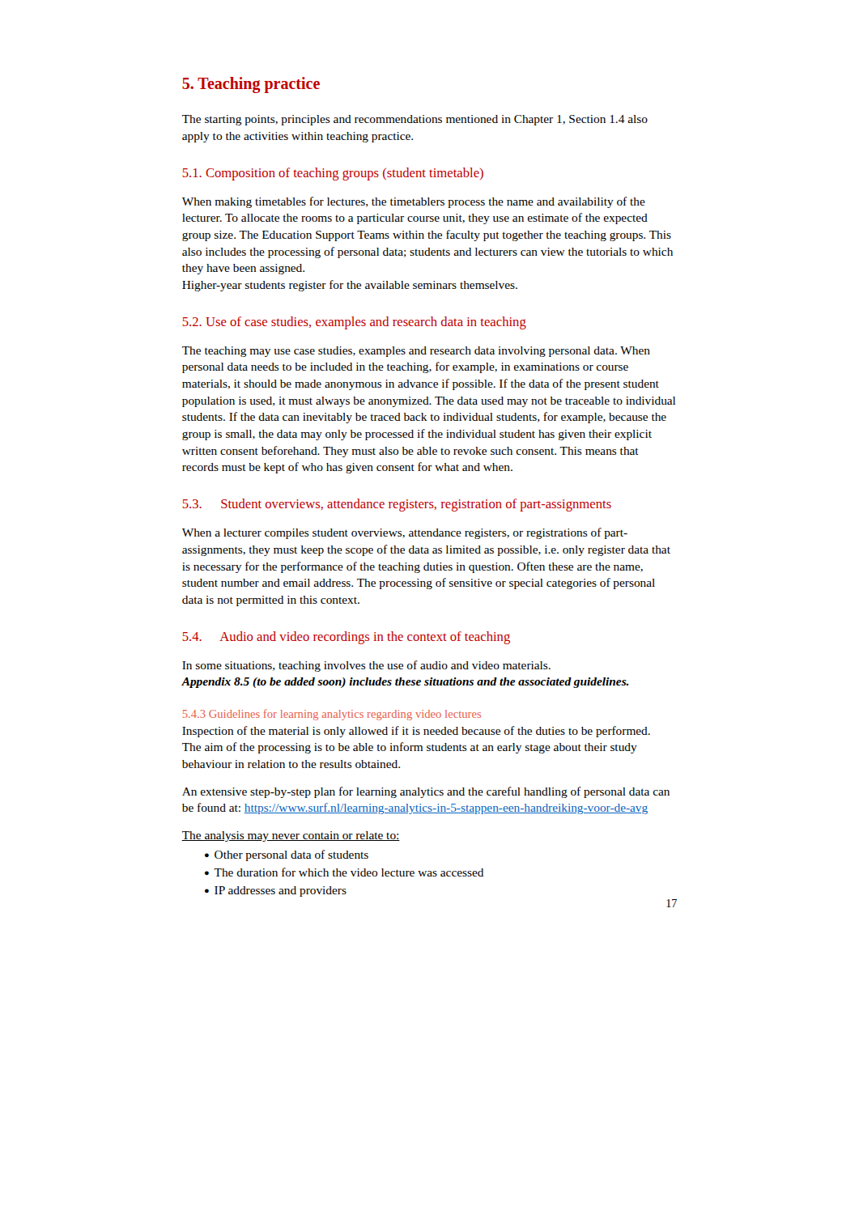5. Teaching practice
The starting points, principles and recommendations mentioned in Chapter 1, Section 1.4 also apply to the activities within teaching practice.
5.1. Composition of teaching groups (student timetable)
When making timetables for lectures, the timetablers process the name and availability of the lecturer. To allocate the rooms to a particular course unit, they use an estimate of the expected group size. The Education Support Teams within the faculty put together the teaching groups. This also includes the processing of personal data; students and lecturers can view the tutorials to which they have been assigned.
Higher-year students register for the available seminars themselves.
5.2. Use of case studies, examples and research data in teaching
The teaching may use case studies, examples and research data involving personal data. When personal data needs to be included in the teaching, for example, in examinations or course materials, it should be made anonymous in advance if possible. If the data of the present student population is used, it must always be anonymized. The data used may not be traceable to individual students. If the data can inevitably be traced back to individual students, for example, because the group is small, the data may only be processed if the individual student has given their explicit written consent beforehand. They must also be able to revoke such consent. This means that records must be kept of who has given consent for what and when.
5.3. Student overviews, attendance registers, registration of part-assignments
When a lecturer compiles student overviews, attendance registers, or registrations of part-assignments, they must keep the scope of the data as limited as possible, i.e. only register data that is necessary for the performance of the teaching duties in question. Often these are the name, student number and email address. The processing of sensitive or special categories of personal data is not permitted in this context.
5.4. Audio and video recordings in the context of teaching
In some situations, teaching involves the use of audio and video materials.
Appendix 8.5 (to be added soon) includes these situations and the associated guidelines.
5.4.3 Guidelines for learning analytics regarding video lectures
Inspection of the material is only allowed if it is needed because of the duties to be performed.
The aim of the processing is to be able to inform students at an early stage about their study behaviour in relation to the results obtained.
An extensive step-by-step plan for learning analytics and the careful handling of personal data can be found at: https://www.surf.nl/learning-analytics-in-5-stappen-een-handreiking-voor-de-avg
The analysis may never contain or relate to:
Other personal data of students
The duration for which the video lecture was accessed
IP addresses and providers
17